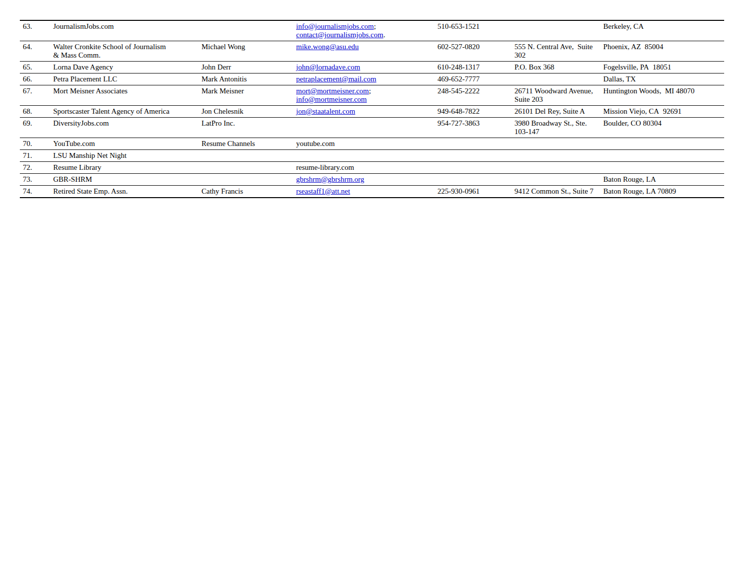| 63. | JournalismJobs.com | | | info@journalismjobs.com ; contact@journalismjobs.com . | 510-653-1521 | | Berkeley, CA |
| 64. | Walter Cronkite School of Journalism & Mass Comm. | | Michael Wong | mike.wong@asu.edu | 602-527-0820 | 555 N. Central Ave, Suite 302 | Phoenix, AZ 85004 |
| 65. | Lorna Dave Agency | | John Derr | john@lornadave.com | 610-248-1317 | P.O. Box 368 | Fogelsville, PA 18051 |
| 66. | Petra Placement LLC | | Mark Antonitis | petraplacement@mail.com | 469-652-7777 | | Dallas, TX |
| 67. | Mort Meisner Associates | | Mark Meisner | mort@mortmeisner.com ; info@mortmeisner.com | 248-545-2222 | 26711 Woodward Avenue, Suite 203 | Huntington Woods, MI 48070 |
| 68. | Sportscaster Talent Agency of America | | Jon Chelesnik | jon@staatalent.com | 949-648-7822 | 26101 Del Rey, Suite A | Mission Viejo, CA 92691 |
| 69. | DiversityJobs.com | | LatPro Inc. | | 954-727-3863 | 3980 Broadway St., Ste. 103-147 | Boulder, CO 80304 |
| 70. | YouTube.com | | Resume Channels | youtube.com | | | |
| 71. | LSU Manship Net Night | | | | | | |
| 72. | Resume Library | | | resume-library.com | | | |
| 73. | GBR-SHRM | | | gbrshrm@gbrshrm.org | | | Baton Rouge, LA |
| 74. | Retired State Emp. Assn. | | Cathy Francis | rseastaff1@att.net | 225-930-0961 | 9412 Common St., Suite 7 | Baton Rouge, LA 70809 |